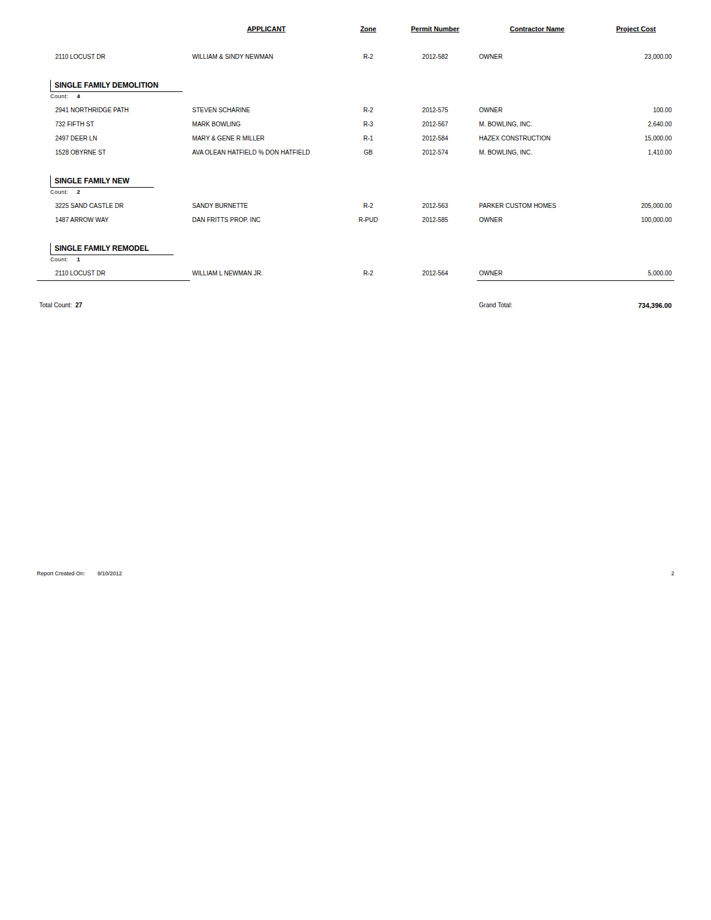| | APPLICANT | Zone | Permit Number | Contractor Name | Project Cost |
| --- | --- | --- | --- | --- | --- |
| 2110 LOCUST DR | WILLIAM & SINDY NEWMAN | R-2 | 2012-582 | OWNER | 23,000.00 |
| SINGLE FAMILY DEMOLITION |
| Count: 4 |
| 2941 NORTHRIDGE PATH | STEVEN SCHARINE | R-2 | 2012-575 | OWNER | 100.00 |
| 732 FIFTH ST | MARK BOWLING | R-3 | 2012-567 | M. BOWLING, INC. | 2,640.00 |
| 2497 DEER LN | MARY & GENE R MILLER | R-1 | 2012-584 | HAZEX CONSTRUCTION | 15,000.00 |
| 1528 OBYRNE ST | AVA OLEAN HATFIELD % DON HATFIELD | GB | 2012-574 | M. BOWLING, INC. | 1,410.00 |
| SINGLE FAMILY NEW |
| Count: 2 |
| 3225 SAND CASTLE DR | SANDY BURNETTE | R-2 | 2012-563 | PARKER CUSTOM HOMES | 205,000.00 |
| 1487 ARROW WAY | DAN FRITTS PROP. INC | R-PUD | 2012-585 | OWNER | 100,000.00 |
| SINGLE FAMILY REMODEL |
| Count: 1 |
| 2110 LOCUST DR | WILLIAM L NEWMAN JR. | R-2 | 2012-564 | OWNER | 5,000.00 |
| Total Count: 27 | | | | Grand Total: | 734,396.00 |
Report Created On: 9/10/2012
2